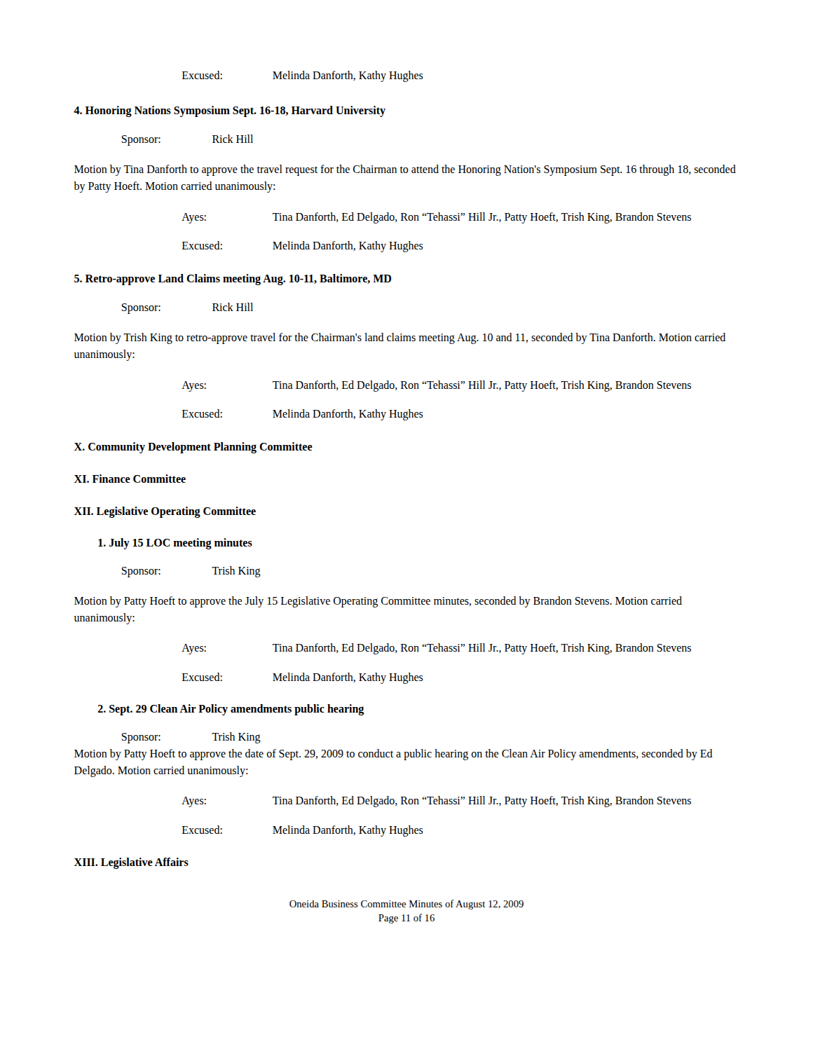Excused: Melinda Danforth, Kathy Hughes
4. Honoring Nations Symposium Sept. 16-18, Harvard University
Sponsor: Rick Hill
Motion by Tina Danforth to approve the travel request for the Chairman to attend the Honoring Nation's Symposium Sept. 16 through 18, seconded by Patty Hoeft. Motion carried unanimously:
Ayes:
Tina Danforth, Ed Delgado, Ron “Tehassi” Hill Jr., Patty Hoeft, Trish King, Brandon Stevens
Excused:
Melinda Danforth, Kathy Hughes
5. Retro-approve Land Claims meeting Aug. 10-11, Baltimore, MD
Sponsor: Rick Hill
Motion by Trish King to retro-approve travel for the Chairman's land claims meeting Aug. 10 and 11, seconded by Tina Danforth. Motion carried unanimously:
Ayes:
Tina Danforth, Ed Delgado, Ron “Tehassi” Hill Jr., Patty Hoeft, Trish King, Brandon Stevens
Excused:
Melinda Danforth, Kathy Hughes
X. Community Development Planning Committee
XI. Finance Committee
XII. Legislative Operating Committee
1. July 15 LOC meeting minutes
Sponsor: Trish King
Motion by Patty Hoeft to approve the July 15 Legislative Operating Committee minutes, seconded by Brandon Stevens. Motion carried unanimously:
Ayes:
Tina Danforth, Ed Delgado, Ron “Tehassi” Hill Jr., Patty Hoeft, Trish King, Brandon Stevens
Excused:
Melinda Danforth, Kathy Hughes
2. Sept. 29 Clean Air Policy amendments public hearing
Sponsor: Trish King
Motion by Patty Hoeft to approve the date of Sept. 29, 2009 to conduct a public hearing on the Clean Air Policy amendments, seconded by Ed Delgado. Motion carried unanimously:
Ayes:
Tina Danforth, Ed Delgado, Ron “Tehassi” Hill Jr., Patty Hoeft, Trish King, Brandon Stevens
Excused:
Melinda Danforth, Kathy Hughes
XIII. Legislative Affairs
Oneida Business Committee Minutes of August 12, 2009
Page 11 of 16